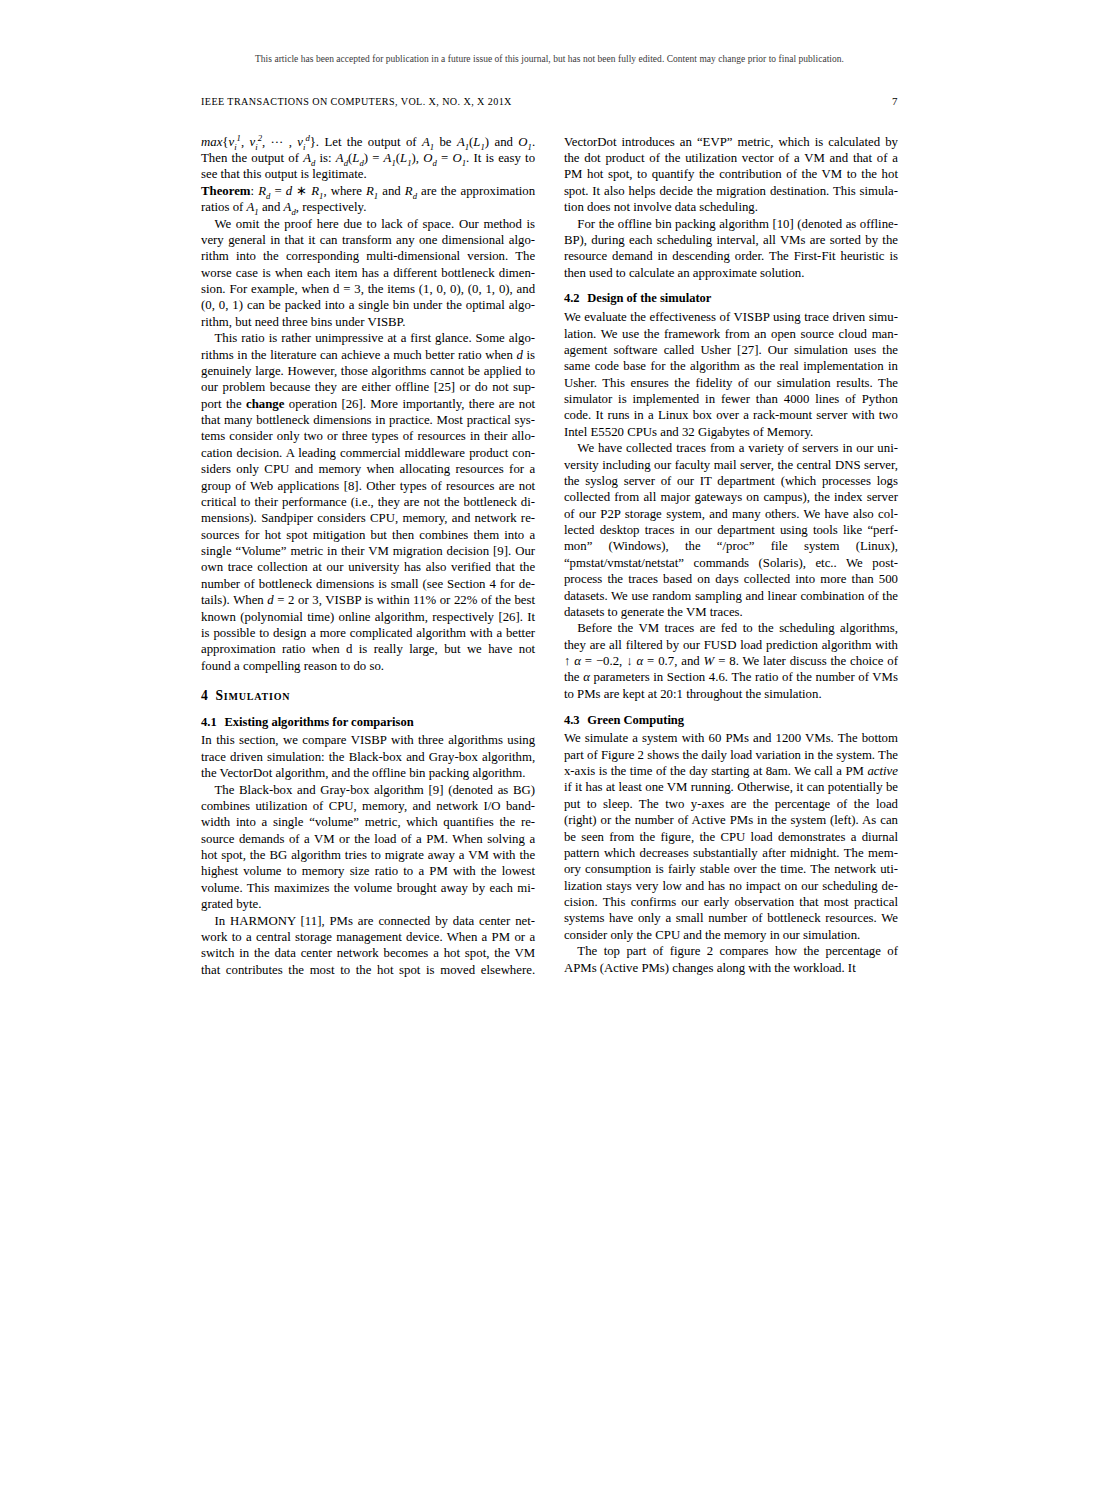This article has been accepted for publication in a future issue of this journal, but has not been fully edited. Content may change prior to final publication.
IEEE TRANSACTIONS ON COMPUTERS, VOL. X, NO. X, X 201X 7
max{vi1, vi2, ··· , vid}. Let the output of A1 be A1(L1) and O1. Then the output of Ad is: Ad(Ld) = A1(L1), Od = O1. It is easy to see that this output is legitimate.
Theorem: Rd = d ∗ R1, where R1 and Rd are the approximation ratios of A1 and Ad, respectively.
We omit the proof here due to lack of space. Our method is very general in that it can transform any one dimensional algorithm into the corresponding multi-dimensional version. The worse case is when each item has a different bottleneck dimension. For example, when d = 3, the items (1, 0, 0), (0, 1, 0), and (0, 0, 1) can be packed into a single bin under the optimal algorithm, but need three bins under VISBP.
This ratio is rather unimpressive at a first glance. Some algorithms in the literature can achieve a much better ratio when d is genuinely large. However, those algorithms cannot be applied to our problem because they are either offline [25] or do not support the change operation [26]. More importantly, there are not that many bottleneck dimensions in practice. Most practical systems consider only two or three types of resources in their allocation decision. A leading commercial middleware product considers only CPU and memory when allocating resources for a group of Web applications [8]. Other types of resources are not critical to their performance (i.e., they are not the bottleneck dimensions). Sandpiper considers CPU, memory, and network resources for hot spot mitigation but then combines them into a single “Volume” metric in their VM migration decision [9]. Our own trace collection at our university has also verified that the number of bottleneck dimensions is small (see Section 4 for details). When d = 2 or 3, VISBP is within 11% or 22% of the best known (polynomial time) online algorithm, respectively [26]. It is possible to design a more complicated algorithm with a better approximation ratio when d is really large, but we have not found a compelling reason to do so.
4 Simulation
4.1 Existing algorithms for comparison
In this section, we compare VISBP with three algorithms using trace driven simulation: the Black-box and Gray-box algorithm, the VectorDot algorithm, and the offline bin packing algorithm.
The Black-box and Gray-box algorithm [9] (denoted as BG) combines utilization of CPU, memory, and network I/O bandwidth into a single “volume” metric, which quantifies the resource demands of a VM or the load of a PM. When solving a hot spot, the BG algorithm tries to migrate away a VM with the highest volume to memory size ratio to a PM with the lowest volume. This maximizes the volume brought away by each migrated byte.
In HARMONY [11], PMs are connected by data center network to a central storage management device. When a PM or a switch in the data center network becomes a hot spot, the VM that contributes the most to the hot spot is moved elsewhere. VectorDot introduces an “EVP” metric, which is calculated by the dot product of the utilization vector of a VM and that of a PM hot spot, to quantify the contribution of the VM to the hot spot. It also helps decide the migration destination. This simulation does not involve data scheduling.
For the offline bin packing algorithm [10] (denoted as offline-BP), during each scheduling interval, all VMs are sorted by the resource demand in descending order. The First-Fit heuristic is then used to calculate an approximate solution.
4.2 Design of the simulator
We evaluate the effectiveness of VISBP using trace driven simulation. We use the framework from an open source cloud management software called Usher [27]. Our simulation uses the same code base for the algorithm as the real implementation in Usher. This ensures the fidelity of our simulation results. The simulator is implemented in fewer than 4000 lines of Python code. It runs in a Linux box over a rack-mount server with two Intel E5520 CPUs and 32 Gigabytes of Memory.
We have collected traces from a variety of servers in our university including our faculty mail server, the central DNS server, the syslog server of our IT department (which processes logs collected from all major gateways on campus), the index server of our P2P storage system, and many others. We have also collected desktop traces in our department using tools like “perfmon” (Windows), the “/proc” file system (Linux), “pmstat/vmstat/netstat” commands (Solaris), etc.. We post-process the traces based on days collected into more than 500 datasets. We use random sampling and linear combination of the datasets to generate the VM traces.
Before the VM traces are fed to the scheduling algorithms, they are all filtered by our FUSD load prediction algorithm with ↑ α = −0.2, ↓ α = 0.7, and W = 8. We later discuss the choice of the α parameters in Section 4.6. The ratio of the number of VMs to PMs are kept at 20:1 throughout the simulation.
4.3 Green Computing
We simulate a system with 60 PMs and 1200 VMs. The bottom part of Figure 2 shows the daily load variation in the system. The x-axis is the time of the day starting at 8am. We call a PM active if it has at least one VM running. Otherwise, it can potentially be put to sleep. The two y-axes are the percentage of the load (right) or the number of Active PMs in the system (left). As can be seen from the figure, the CPU load demonstrates a diurnal pattern which decreases substantially after midnight. The memory consumption is fairly stable over the time. The network utilization stays very low and has no impact on our scheduling decision. This confirms our early observation that most practical systems have only a small number of bottleneck resources. We consider only the CPU and the memory in our simulation.
The top part of figure 2 compares how the percentage of APMs (Active PMs) changes along with the workload. It